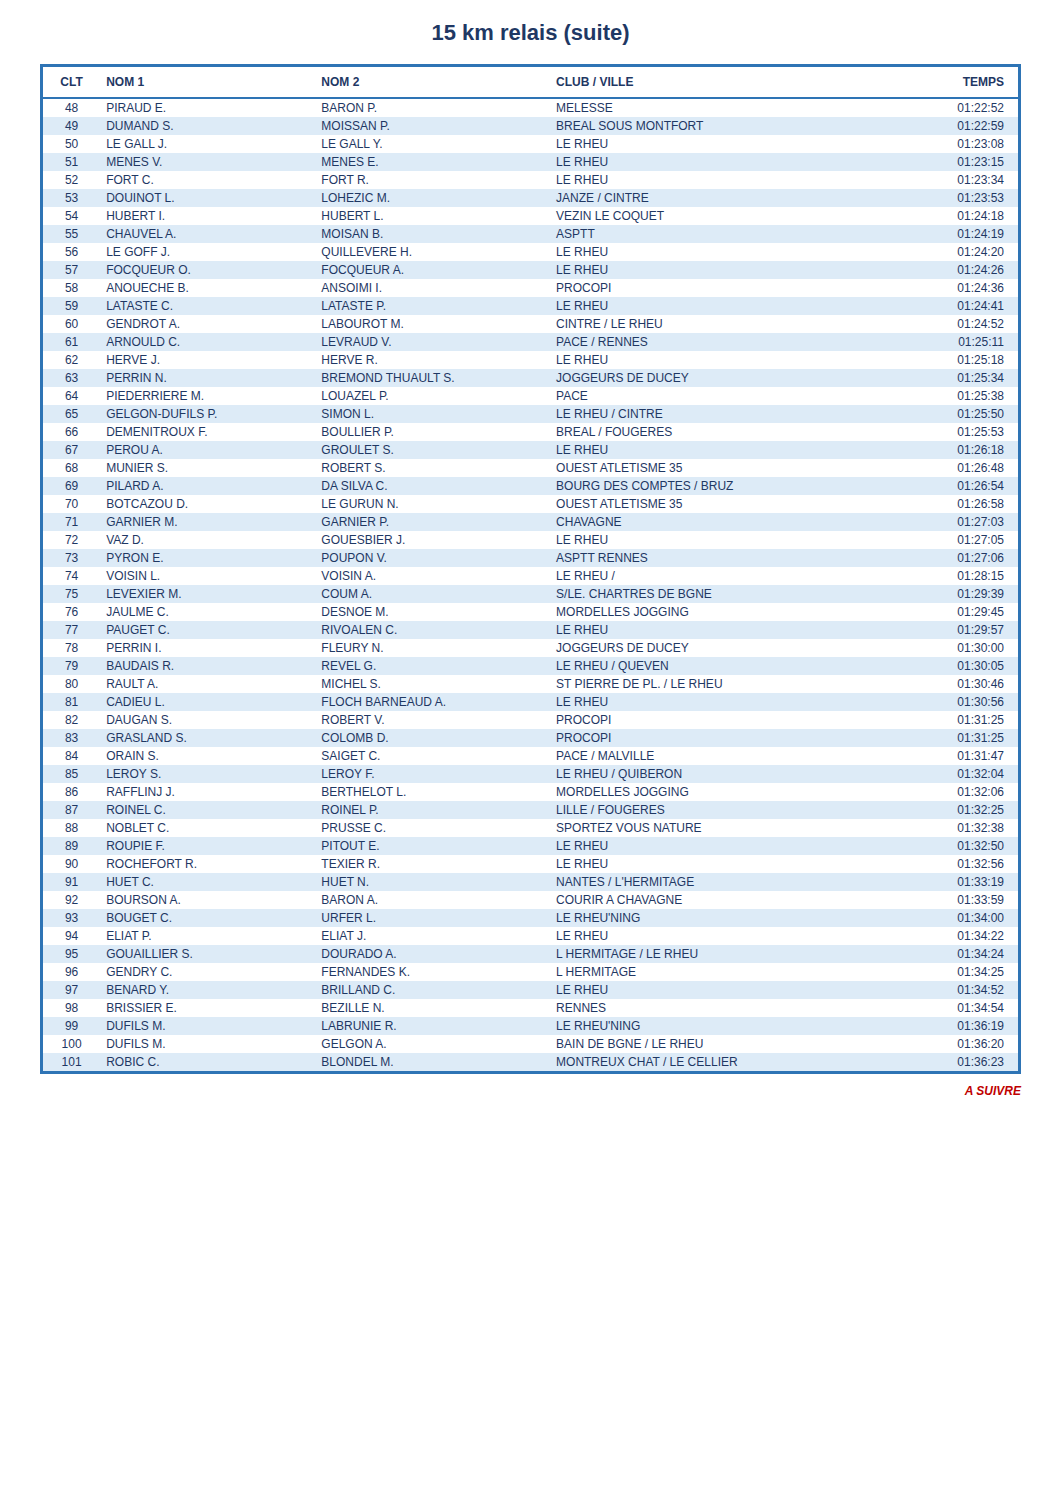15 km relais (suite)
| CLT | NOM 1 | NOM 2 | CLUB / VILLE | TEMPS |
| --- | --- | --- | --- | --- |
| 48 | PIRAUD E. | BARON P. | MELESSE | 01:22:52 |
| 49 | DUMAND S. | MOISSAN P. | BREAL SOUS MONTFORT | 01:22:59 |
| 50 | LE GALL J. | LE GALL Y. | LE RHEU | 01:23:08 |
| 51 | MENES V. | MENES E. | LE RHEU | 01:23:15 |
| 52 | FORT C. | FORT R. | LE RHEU | 01:23:34 |
| 53 | DOUINOT L. | LOHEZIC M. | JANZE / CINTRE | 01:23:53 |
| 54 | HUBERT I. | HUBERT L. | VEZIN LE COQUET | 01:24:18 |
| 55 | CHAUVEL A. | MOISAN B. | ASPTT | 01:24:19 |
| 56 | LE GOFF J. | QUILLEVERE H. | LE RHEU | 01:24:20 |
| 57 | FOCQUEUR O. | FOCQUEUR A. | LE RHEU | 01:24:26 |
| 58 | ANOUECHE B. | ANSOIMI I. | PROCOPI | 01:24:36 |
| 59 | LATASTE C. | LATASTE P. | LE RHEU | 01:24:41 |
| 60 | GENDROT A. | LABOUROT M. | CINTRE / LE RHEU | 01:24:52 |
| 61 | ARNOULD C. | LEVRAUD V. | PACE / RENNES | 01:25:11 |
| 62 | HERVE J. | HERVE R. | LE RHEU | 01:25:18 |
| 63 | PERRIN N. | BREMOND THUAULT S. | JOGGEURS DE DUCEY | 01:25:34 |
| 64 | PIEDERRIERE M. | LOUAZEL P. | PACE | 01:25:38 |
| 65 | GELGON-DUFILS P. | SIMON L. | LE RHEU / CINTRE | 01:25:50 |
| 66 | DEMENITROUX F. | BOULLIER P. | BREAL / FOUGERES | 01:25:53 |
| 67 | PEROU A. | GROULET S. | LE RHEU | 01:26:18 |
| 68 | MUNIER S. | ROBERT S. | OUEST ATLETISME 35 | 01:26:48 |
| 69 | PILARD A. | DA SILVA C. | BOURG DES COMPTES / BRUZ | 01:26:54 |
| 70 | BOTCAZOU D. | LE GURUN N. | OUEST ATLETISME 35 | 01:26:58 |
| 71 | GARNIER M. | GARNIER P. | CHAVAGNE | 01:27:03 |
| 72 | VAZ D. | GOUESBIER J. | LE RHEU | 01:27:05 |
| 73 | PYRON E. | POUPON V. | ASPTT RENNES | 01:27:06 |
| 74 | VOISIN L. | VOISIN A. | LE RHEU / | 01:28:15 |
| 75 | LEVEXIER M. | COUM A. | S/LE. CHARTRES DE BGNE | 01:29:39 |
| 76 | JAULME C. | DESNOE M. | MORDELLES JOGGING | 01:29:45 |
| 77 | PAUGET C. | RIVOALEN C. | LE RHEU | 01:29:57 |
| 78 | PERRIN I. | FLEURY N. | JOGGEURS DE DUCEY | 01:30:00 |
| 79 | BAUDAIS R. | REVEL G. | LE RHEU / QUEVEN | 01:30:05 |
| 80 | RAULT A. | MICHEL S. | ST PIERRE DE PL. / LE RHEU | 01:30:46 |
| 81 | CADIEU L. | FLOCH BARNEAUD A. | LE RHEU | 01:30:56 |
| 82 | DAUGAN S. | ROBERT V. | PROCOPI | 01:31:25 |
| 83 | GRASLAND S. | COLOMB D. | PROCOPI | 01:31:25 |
| 84 | ORAIN S. | SAIGET C. | PACE / MALVILLE | 01:31:47 |
| 85 | LEROY S. | LEROY F. | LE RHEU / QUIBERON | 01:32:04 |
| 86 | RAFFLINJ J. | BERTHELOT L. | MORDELLES JOGGING | 01:32:06 |
| 87 | ROINEL C. | ROINEL P. | LILLE / FOUGERES | 01:32:25 |
| 88 | NOBLET C. | PRUSSE C. | SPORTEZ VOUS NATURE | 01:32:38 |
| 89 | ROUPIE F. | PITOUT E. | LE RHEU | 01:32:50 |
| 90 | ROCHEFORT R. | TEXIER R. | LE RHEU | 01:32:56 |
| 91 | HUET C. | HUET N. | NANTES / L'HERMITAGE | 01:33:19 |
| 92 | BOURSON A. | BARON A. | COURIR A CHAVAGNE | 01:33:59 |
| 93 | BOUGET C. | URFER L. | LE RHEU'NING | 01:34:00 |
| 94 | ELIAT P. | ELIAT J. | LE RHEU | 01:34:22 |
| 95 | GOUAILLIER S. | DOURADO A. | L HERMITAGE / LE RHEU | 01:34:24 |
| 96 | GENDRY C. | FERNANDES K. | L HERMITAGE | 01:34:25 |
| 97 | BENARD Y. | BRILLAND C. | LE RHEU | 01:34:52 |
| 98 | BRISSIER E. | BEZILLE N. | RENNES | 01:34:54 |
| 99 | DUFILS M. | LABRUNIE R. | LE RHEU'NING | 01:36:19 |
| 100 | DUFILS M. | GELGON A. | BAIN DE BGNE / LE RHEU | 01:36:20 |
| 101 | ROBIC C. | BLONDEL M. | MONTREUX CHAT / LE CELLIER | 01:36:23 |
A SUIVRE